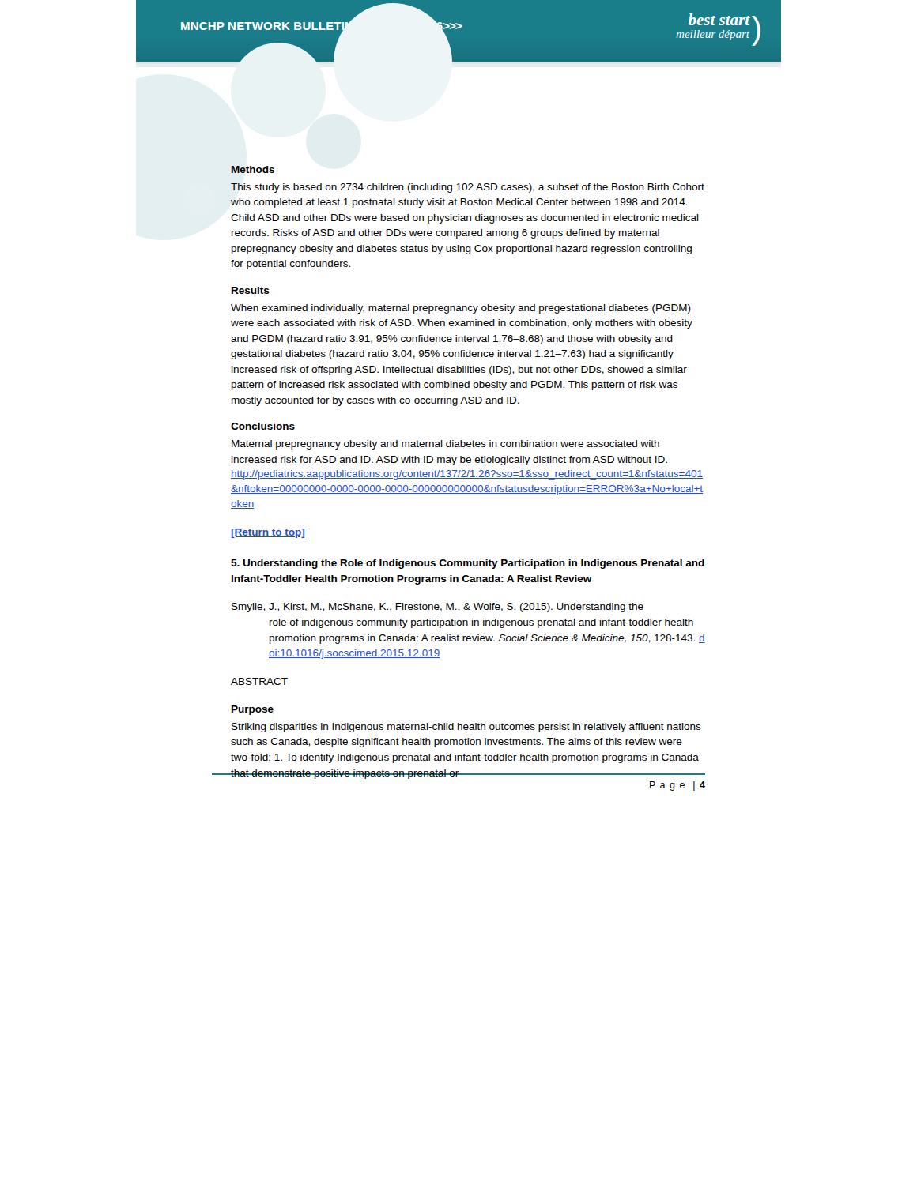MNCHP NETWORK BULLETIN March 11, 2016>>>
best start
meilleur départ
)
Methods
This study is based on 2734 children (including 102 ASD cases), a subset of the Boston Birth Cohort who completed at least 1 postnatal study visit at Boston Medical Center between 1998 and 2014. Child ASD and other DDs were based on physician diagnoses as documented in electronic medical records. Risks of ASD and other DDs were compared among 6 groups defined by maternal prepregnancy obesity and diabetes status by using Cox proportional hazard regression controlling for potential confounders.
Results
When examined individually, maternal prepregnancy obesity and pregestational diabetes (PGDM) were each associated with risk of ASD. When examined in combination, only mothers with obesity and PGDM (hazard ratio 3.91, 95% confidence interval 1.76–8.68) and those with obesity and gestational diabetes (hazard ratio 3.04, 95% confidence interval 1.21–7.63) had a significantly increased risk of offspring ASD. Intellectual disabilities (IDs), but not other DDs, showed a similar pattern of increased risk associated with combined obesity and PGDM. This pattern of risk was mostly accounted for by cases with co-occurring ASD and ID.
Conclusions
Maternal prepregnancy obesity and maternal diabetes in combination were associated with increased risk for ASD and ID. ASD with ID may be etiologically distinct from ASD without ID.
http://pediatrics.aappublications.org/content/137/2/1.26?sso=1&sso_redirect_count=1&nfstatus=401&nftoken=00000000-0000-0000-0000-000000000000&nfstatusdescription=ERROR%3a+No+local+token
[Return to top]
5. Understanding the Role of Indigenous Community Participation in Indigenous Prenatal and Infant-Toddler Health Promotion Programs in Canada: A Realist Review
Smylie, J., Kirst, M., McShane, K., Firestone, M., & Wolfe, S. (2015). Understanding the role of indigenous community participation in indigenous prenatal and infant-toddler health promotion programs in Canada: A realist review. Social Science & Medicine, 150, 128-143. doi:10.1016/j.socscimed.2015.12.019
ABSTRACT
Purpose
Striking disparities in Indigenous maternal-child health outcomes persist in relatively affluent nations such as Canada, despite significant health promotion investments. The aims of this review were two-fold: 1. To identify Indigenous prenatal and infant-toddler health promotion programs in Canada that demonstrate positive impacts on prenatal or
P a g e | 4